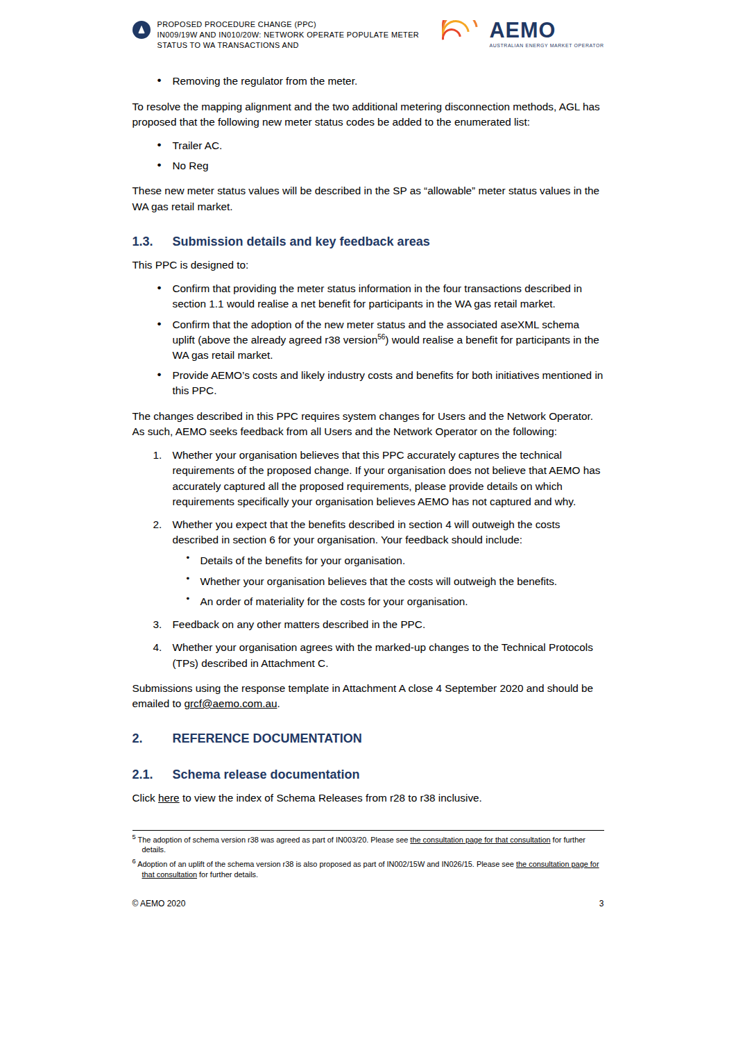Proposed Procedure Change (PPC)
IN009/19W and IN010/20W: Network Operate Populate Meter Status to WA Transactions and
AEMO
Australian Energy Market Operator
Removing the regulator from the meter.
To resolve the mapping alignment and the two additional metering disconnection methods, AGL has proposed that the following new meter status codes be added to the enumerated list:
Trailer AC.
No Reg
These new meter status values will be described in the SP as “allowable” meter status values in the WA gas retail market.
1.3. Submission details and key feedback areas
This PPC is designed to:
Confirm that providing the meter status information in the four transactions described in section 1.1 would realise a net benefit for participants in the WA gas retail market.
Confirm that the adoption of the new meter status and the associated aseXML schema uplift (above the already agreed r38 version56) would realise a benefit for participants in the WA gas retail market.
Provide AEMO’s costs and likely industry costs and benefits for both initiatives mentioned in this PPC.
The changes described in this PPC requires system changes for Users and the Network Operator. As such, AEMO seeks feedback from all Users and the Network Operator on the following:
Whether your organisation believes that this PPC accurately captures the technical requirements of the proposed change. If your organisation does not believe that AEMO has accurately captured all the proposed requirements, please provide details on which requirements specifically your organisation believes AEMO has not captured and why.
Whether you expect that the benefits described in section 4 will outweigh the costs described in section 6 for your organisation. Your feedback should include:
Details of the benefits for your organisation.
Whether your organisation believes that the costs will outweigh the benefits.
An order of materiality for the costs for your organisation.
Feedback on any other matters described in the PPC.
Whether your organisation agrees with the marked-up changes to the Technical Protocols (TPs) described in Attachment C.
Submissions using the response template in Attachment A close 4 September 2020 and should be emailed to grcf@aemo.com.au.
2. REFERENCE DOCUMENTATION
2.1. Schema release documentation
Click here to view the index of Schema Releases from r28 to r38 inclusive.
5 The adoption of schema version r38 was agreed as part of IN003/20. Please see the consultation page for that consultation for further details.
6 Adoption of an uplift of the schema version r38 is also proposed as part of IN002/15W and IN026/15. Please see the consultation page for that consultation for further details.
© AEMO 2020
3